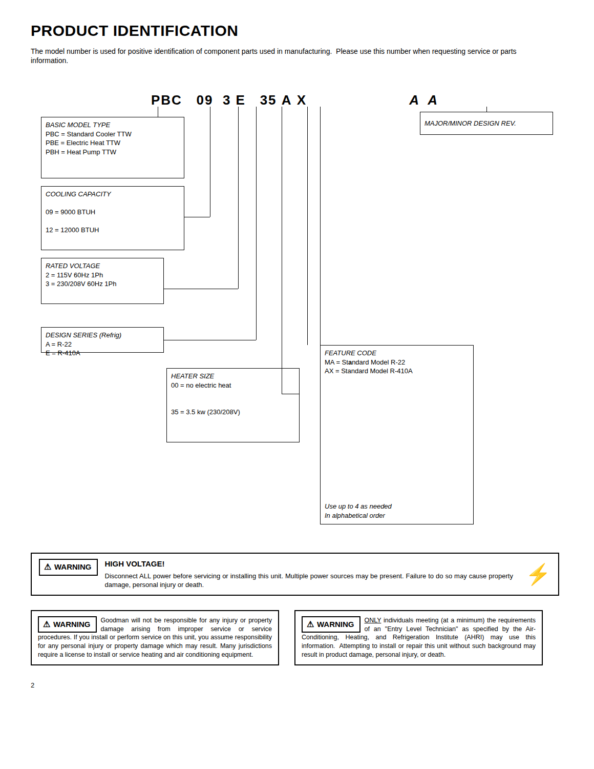PRODUCT IDENTIFICATION
The model number is used for positive identification of component parts used in manufacturing. Please use this number when requesting service or parts information.
PBC 09 3 E 35 A XA A
BASIC MODEL TYPE PBC = Standard Cooler TTW
PBE = Electric Heat TTW
PBH = Heat Pump TTW
COOLING CAPACITY
09 = 9000 BTUH
12 = 12000 BTUH
RATED VOLTAGE 2 = 115V 60Hz 1Ph
3 = 230/208V 60Hz 1Ph
DESIGN SERIES (Refrig) A = R-22
E = R-410A
HEATER SIZE 00 = no electric heat
35 = 3.5 kw (230/208V)
FEATURE CODE MA = Standard Model R-22
AX = Standard Model R-410A
Use up to 4 as needed
In alphabetical order
MAJOR/MINOR DESIGN REV.
⚠ WARNING
HIGH VOLTAGE!
Disconnect ALL power before servicing or installing this unit. Multiple power sources may be present. Failure to do so may cause property damage, personal injury or death.
⚡
⚠ WARNING
Goodman will not be responsible for any injury or property damage arising from improper service or service procedures. If you install or perform service on this unit, you assume responsibility for any personal injury or property damage which may result. Many jurisdictions require a license to install or service heating and air conditioning equipment.
⚠ WARNING
ONLY individuals meeting (at a minimum) the requirements of an "Entry Level Technician" as specified by the Air-Conditioning, Heating, and Refrigeration Institute (AHRI) may use this information. Attempting to install or repair this unit without such background may result in product damage, personal injury, or death.
2